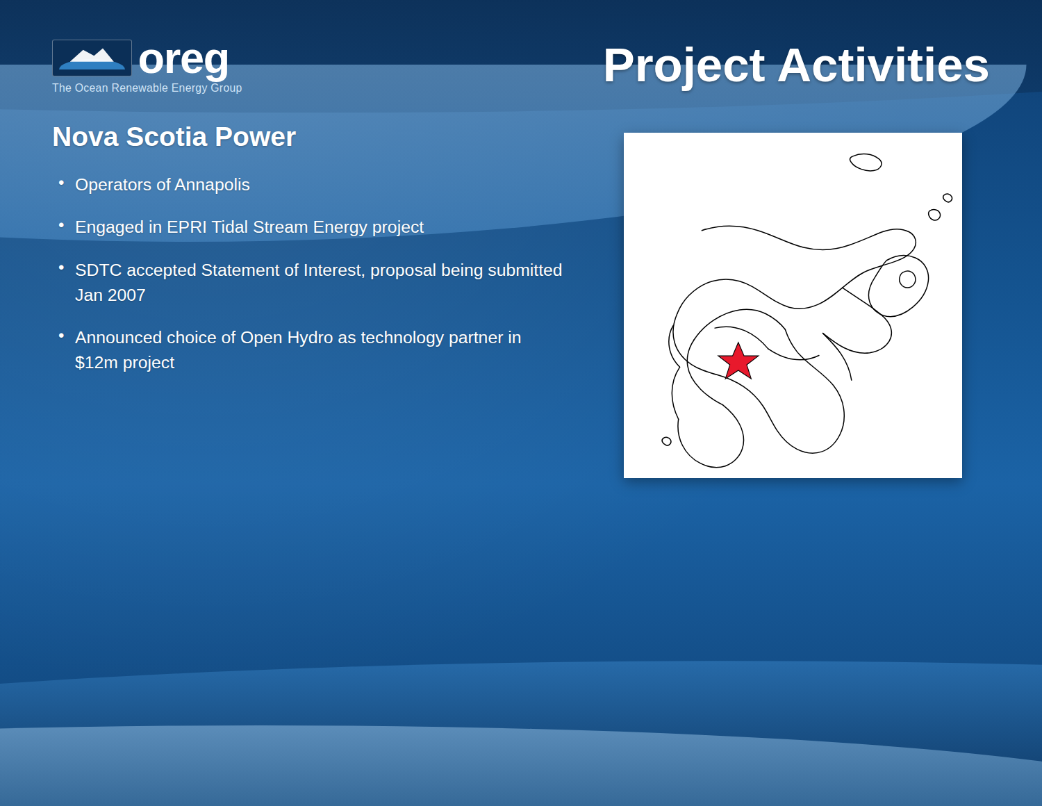oreg
The Ocean Renewable Energy Group
Project Activities
Nova Scotia Power
Operators of Annapolis
Engaged in EPRI Tidal Stream Energy project
SDTC accepted Statement of Interest, proposal being submitted Jan 2007
Announced choice of Open Hydro as technology partner in $12m project